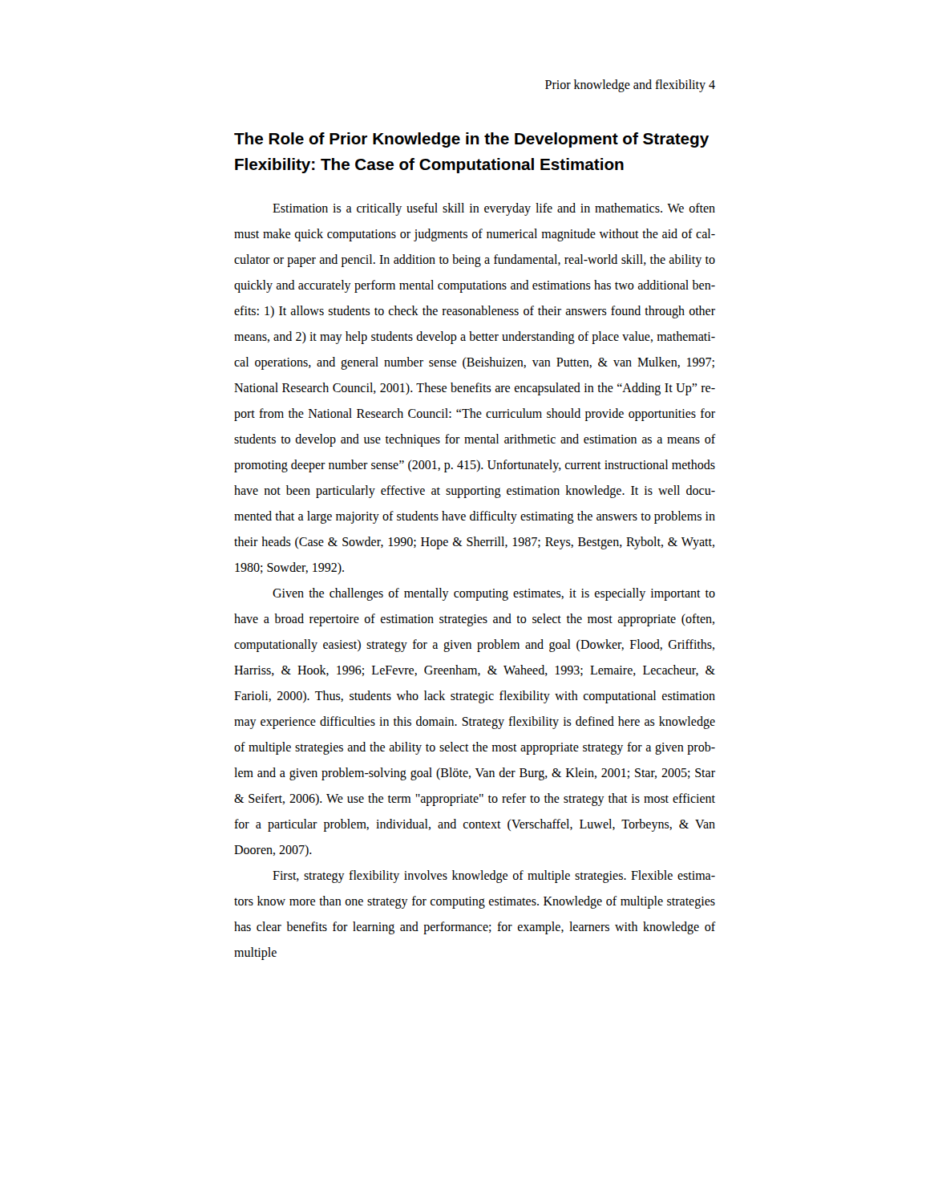Prior knowledge and flexibility 4
The Role of Prior Knowledge in the Development of Strategy Flexibility: The Case of Computational Estimation
Estimation is a critically useful skill in everyday life and in mathematics. We often must make quick computations or judgments of numerical magnitude without the aid of calculator or paper and pencil. In addition to being a fundamental, real-world skill, the ability to quickly and accurately perform mental computations and estimations has two additional benefits: 1) It allows students to check the reasonableness of their answers found through other means, and 2) it may help students develop a better understanding of place value, mathematical operations, and general number sense (Beishuizen, van Putten, & van Mulken, 1997; National Research Council, 2001). These benefits are encapsulated in the “Adding It Up” report from the National Research Council: “The curriculum should provide opportunities for students to develop and use techniques for mental arithmetic and estimation as a means of promoting deeper number sense” (2001, p. 415). Unfortunately, current instructional methods have not been particularly effective at supporting estimation knowledge. It is well documented that a large majority of students have difficulty estimating the answers to problems in their heads (Case & Sowder, 1990; Hope & Sherrill, 1987; Reys, Bestgen, Rybolt, & Wyatt, 1980; Sowder, 1992).
Given the challenges of mentally computing estimates, it is especially important to have a broad repertoire of estimation strategies and to select the most appropriate (often, computationally easiest) strategy for a given problem and goal (Dowker, Flood, Griffiths, Harriss, & Hook, 1996; LeFevre, Greenham, & Waheed, 1993; Lemaire, Lecacheur, & Farioli, 2000). Thus, students who lack strategic flexibility with computational estimation may experience difficulties in this domain. Strategy flexibility is defined here as knowledge of multiple strategies and the ability to select the most appropriate strategy for a given problem and a given problem-solving goal (Blöte, Van der Burg, & Klein, 2001; Star, 2005; Star & Seifert, 2006). We use the term "appropriate" to refer to the strategy that is most efficient for a particular problem, individual, and context (Verschaffel, Luwel, Torbeyns, & Van Dooren, 2007).
First, strategy flexibility involves knowledge of multiple strategies. Flexible estimators know more than one strategy for computing estimates. Knowledge of multiple strategies has clear benefits for learning and performance; for example, learners with knowledge of multiple